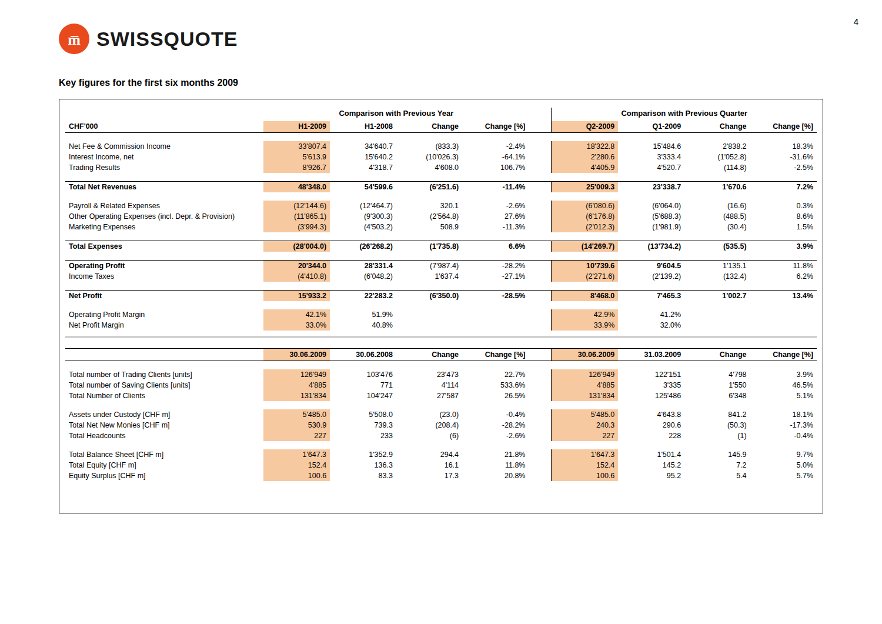4
m̅
SWISSQUOTE
Key figures for the first six months 2009
| | Comparison with Previous Year | | Comparison with Previous Quarter |
| CHF'000 | H1-2009 | H1-2008 | Change | Change [%] | | Q2-2009 | Q1-2009 | Change | Change [%] |
| Net Fee & Commission Income | 33'807.4 | 34'640.7 | (833.3) | -2.4% | | 18'322.8 | 15'484.6 | 2'838.2 | 18.3% |
| Interest Income, net | 5'613.9 | 15'640.2 | (10'026.3) | -64.1% | | 2'280.6 | 3'333.4 | (1'052.8) | -31.6% |
| Trading Results | 8'926.7 | 4'318.7 | 4'608.0 | 106.7% | | 4'405.9 | 4'520.7 | (114.8) | -2.5% |
| Total Net Revenues | 48'348.0 | 54'599.6 | (6'251.6) | -11.4% | | 25'009.3 | 23'338.7 | 1'670.6 | 7.2% |
| Payroll & Related Expenses | (12'144.6) | (12'464.7) | 320.1 | -2.6% | | (6'080.6) | (6'064.0) | (16.6) | 0.3% |
| Other Operating Expenses (incl. Depr. & Provision) | (11'865.1) | (9'300.3) | (2'564.8) | 27.6% | | (6'176.8) | (5'688.3) | (488.5) | 8.6% |
| Marketing Expenses | (3'994.3) | (4'503.2) | 508.9 | -11.3% | | (2'012.3) | (1'981.9) | (30.4) | 1.5% |
| Total Expenses | (28'004.0) | (26'268.2) | (1'735.8) | 6.6% | | (14'269.7) | (13'734.2) | (535.5) | 3.9% |
| Operating Profit | 20'344.0 | 28'331.4 | (7'987.4) | -28.2% | | 10'739.6 | 9'604.5 | 1'135.1 | 11.8% |
| Income Taxes | (4'410.8) | (6'048.2) | 1'637.4 | -27.1% | | (2'271.6) | (2'139.2) | (132.4) | 6.2% |
| Net Profit | 15'933.2 | 22'283.2 | (6'350.0) | -28.5% | | 8'468.0 | 7'465.3 | 1'002.7 | 13.4% |
| Operating Profit Margin | 42.1% | 51.9% | | | | 42.9% | 41.2% | | |
| Net Profit Margin | 33.0% | 40.8% | | | | 33.9% | 32.0% | | |
| | 30.06.2009 | 30.06.2008 | Change | Change [%] | | 30.06.2009 | 31.03.2009 | Change | Change [%] |
| Total number of Trading Clients [units] | 126'949 | 103'476 | 23'473 | 22.7% | | 126'949 | 122'151 | 4'798 | 3.9% |
| Total number of Saving Clients [units] | 4'885 | 771 | 4'114 | 533.6% | | 4'885 | 3'335 | 1'550 | 46.5% |
| Total Number of Clients | 131'834 | 104'247 | 27'587 | 26.5% | | 131'834 | 125'486 | 6'348 | 5.1% |
| Assets under Custody [CHF m] | 5'485.0 | 5'508.0 | (23.0) | -0.4% | | 5'485.0 | 4'643.8 | 841.2 | 18.1% |
| Total Net New Monies [CHF m] | 530.9 | 739.3 | (208.4) | -28.2% | | 240.3 | 290.6 | (50.3) | -17.3% |
| Total Headcounts | 227 | 233 | (6) | -2.6% | | 227 | 228 | (1) | -0.4% |
| Total Balance Sheet [CHF m] | 1'647.3 | 1'352.9 | 294.4 | 21.8% | | 1'647.3 | 1'501.4 | 145.9 | 9.7% |
| Total Equity [CHF m] | 152.4 | 136.3 | 16.1 | 11.8% | | 152.4 | 145.2 | 7.2 | 5.0% |
| Equity Surplus [CHF m] | 100.6 | 83.3 | 17.3 | 20.8% | | 100.6 | 95.2 | 5.4 | 5.7% |